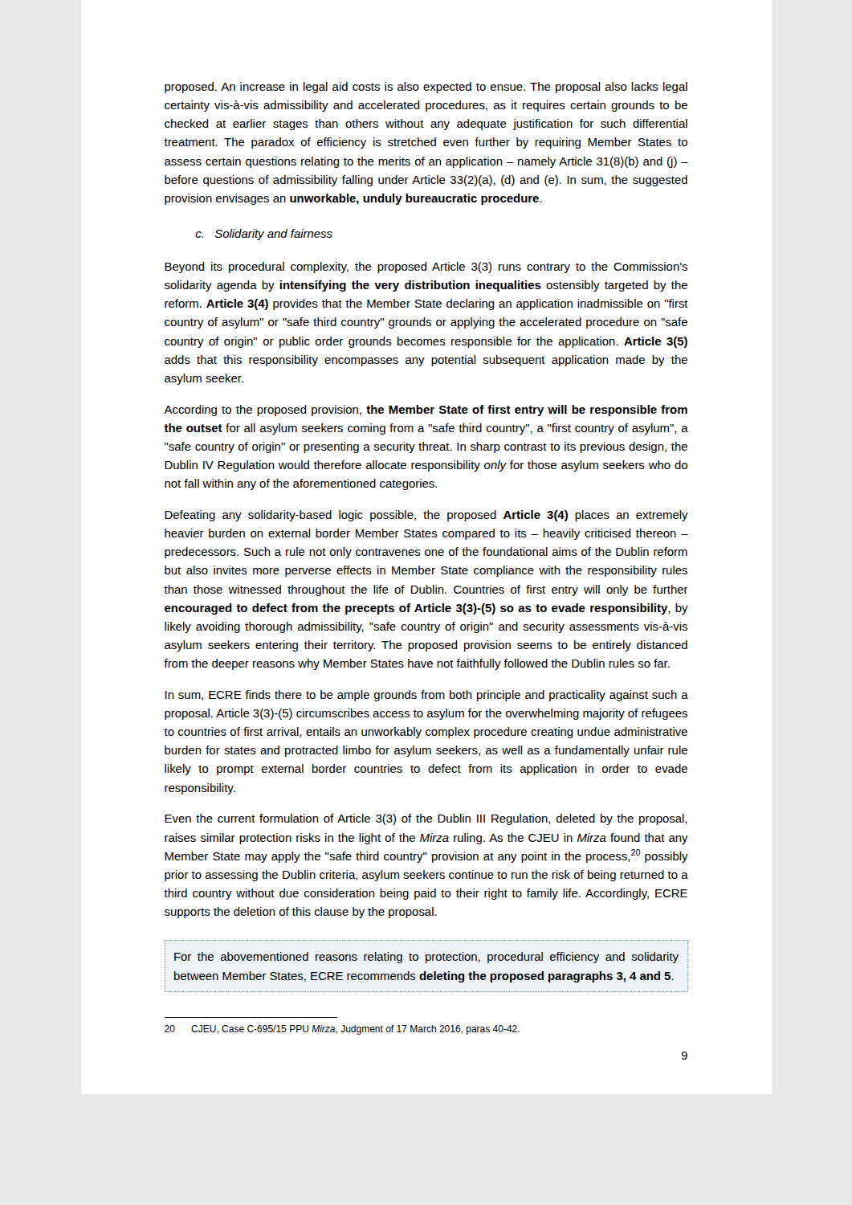proposed. An increase in legal aid costs is also expected to ensue. The proposal also lacks legal certainty vis-à-vis admissibility and accelerated procedures, as it requires certain grounds to be checked at earlier stages than others without any adequate justification for such differential treatment. The paradox of efficiency is stretched even further by requiring Member States to assess certain questions relating to the merits of an application – namely Article 31(8)(b) and (j) – before questions of admissibility falling under Article 33(2)(a), (d) and (e). In sum, the suggested provision envisages an unworkable, unduly bureaucratic procedure.
c. Solidarity and fairness
Beyond its procedural complexity, the proposed Article 3(3) runs contrary to the Commission's solidarity agenda by intensifying the very distribution inequalities ostensibly targeted by the reform. Article 3(4) provides that the Member State declaring an application inadmissible on "first country of asylum" or "safe third country" grounds or applying the accelerated procedure on "safe country of origin" or public order grounds becomes responsible for the application. Article 3(5) adds that this responsibility encompasses any potential subsequent application made by the asylum seeker.
According to the proposed provision, the Member State of first entry will be responsible from the outset for all asylum seekers coming from a "safe third country", a "first country of asylum", a "safe country of origin" or presenting a security threat. In sharp contrast to its previous design, the Dublin IV Regulation would therefore allocate responsibility only for those asylum seekers who do not fall within any of the aforementioned categories.
Defeating any solidarity-based logic possible, the proposed Article 3(4) places an extremely heavier burden on external border Member States compared to its – heavily criticised thereon – predecessors. Such a rule not only contravenes one of the foundational aims of the Dublin reform but also invites more perverse effects in Member State compliance with the responsibility rules than those witnessed throughout the life of Dublin. Countries of first entry will only be further encouraged to defect from the precepts of Article 3(3)-(5) so as to evade responsibility, by likely avoiding thorough admissibility, "safe country of origin" and security assessments vis-à-vis asylum seekers entering their territory. The proposed provision seems to be entirely distanced from the deeper reasons why Member States have not faithfully followed the Dublin rules so far.
In sum, ECRE finds there to be ample grounds from both principle and practicality against such a proposal. Article 3(3)-(5) circumscribes access to asylum for the overwhelming majority of refugees to countries of first arrival, entails an unworkably complex procedure creating undue administrative burden for states and protracted limbo for asylum seekers, as well as a fundamentally unfair rule likely to prompt external border countries to defect from its application in order to evade responsibility.
Even the current formulation of Article 3(3) of the Dublin III Regulation, deleted by the proposal, raises similar protection risks in the light of the Mirza ruling. As the CJEU in Mirza found that any Member State may apply the "safe third country" provision at any point in the process,20 possibly prior to assessing the Dublin criteria, asylum seekers continue to run the risk of being returned to a third country without due consideration being paid to their right to family life. Accordingly, ECRE supports the deletion of this clause by the proposal.
For the abovementioned reasons relating to protection, procedural efficiency and solidarity between Member States, ECRE recommends deleting the proposed paragraphs 3, 4 and 5.
20 CJEU, Case C-695/15 PPU Mirza, Judgment of 17 March 2016, paras 40-42.
9